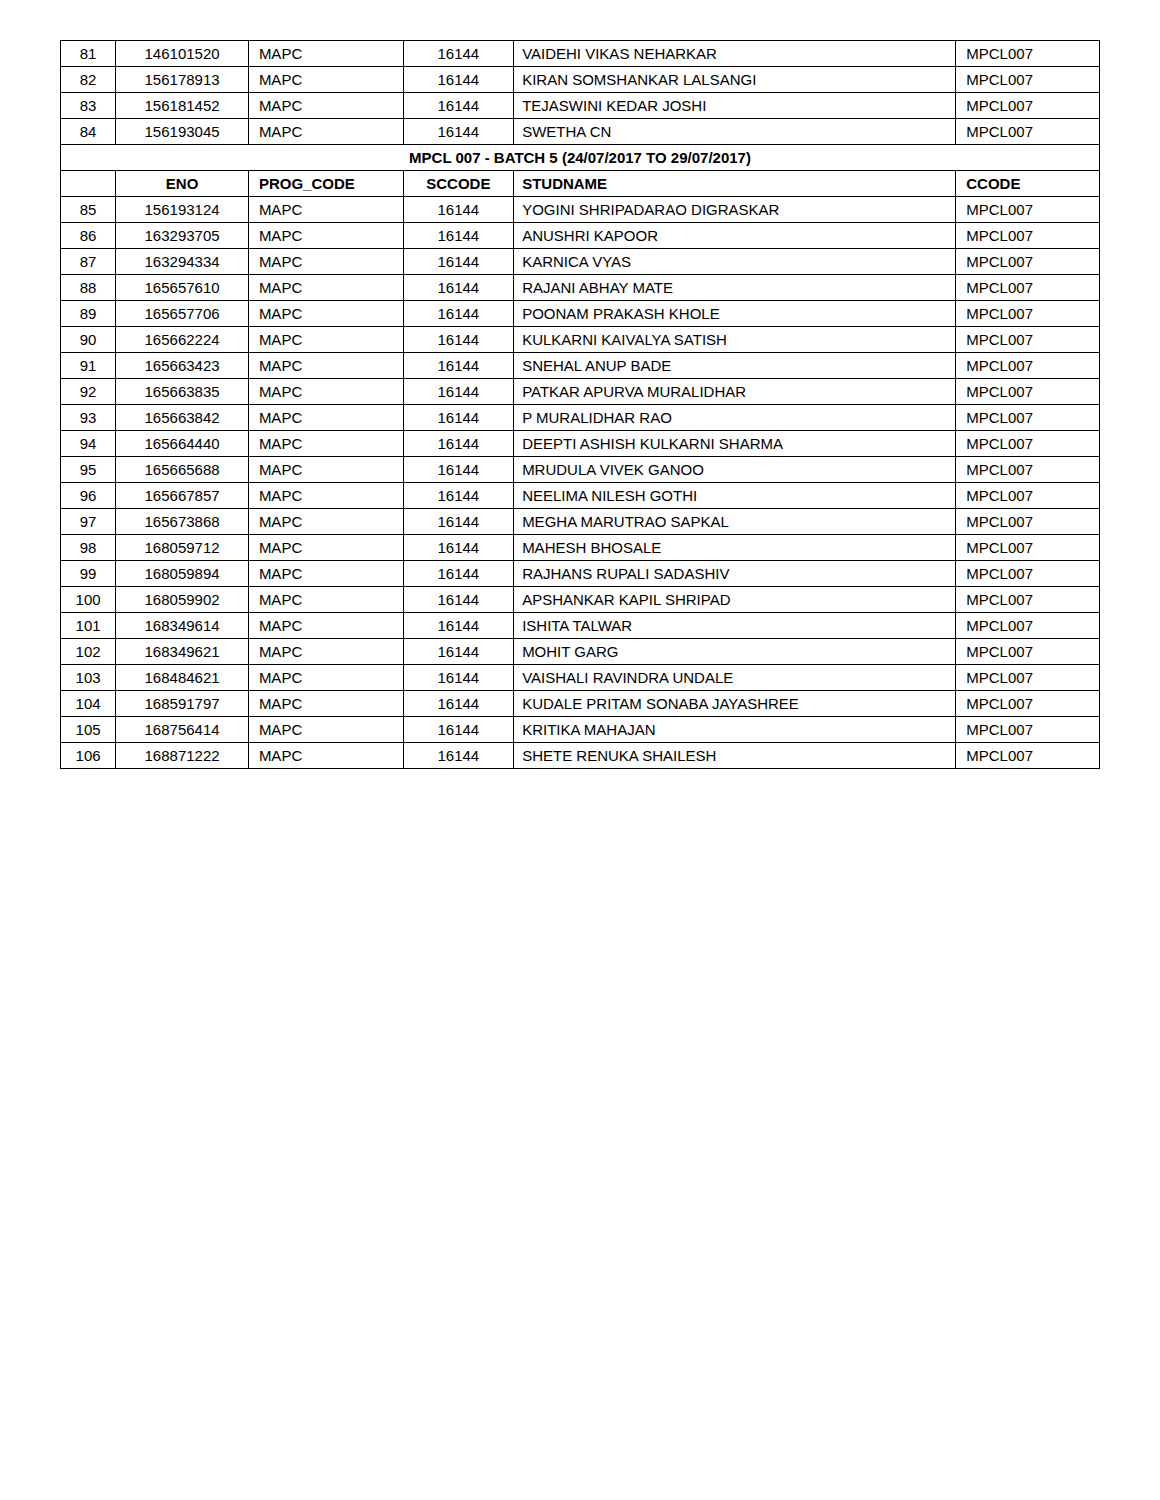| 81 | 146101520 | MAPC | 16144 | VAIDEHI VIKAS NEHARKAR | MPCL007 |
| 82 | 156178913 | MAPC | 16144 | KIRAN SOMSHANKAR LALSANGI | MPCL007 |
| 83 | 156181452 | MAPC | 16144 | TEJASWINI KEDAR JOSHI | MPCL007 |
| 84 | 156193045 | MAPC | 16144 | SWETHA CN | MPCL007 |
| MPCL 007 - BATCH 5 (24/07/2017 TO 29/07/2017) |
| | ENO | PROG_CODE | SCCODE | STUDNAME | CCODE |
| 85 | 156193124 | MAPC | 16144 | YOGINI SHRIPADARAO DIGRASKAR | MPCL007 |
| 86 | 163293705 | MAPC | 16144 | ANUSHRI KAPOOR | MPCL007 |
| 87 | 163294334 | MAPC | 16144 | KARNICA VYAS | MPCL007 |
| 88 | 165657610 | MAPC | 16144 | RAJANI ABHAY MATE | MPCL007 |
| 89 | 165657706 | MAPC | 16144 | POONAM PRAKASH KHOLE | MPCL007 |
| 90 | 165662224 | MAPC | 16144 | KULKARNI KAIVALYA SATISH | MPCL007 |
| 91 | 165663423 | MAPC | 16144 | SNEHAL ANUP BADE | MPCL007 |
| 92 | 165663835 | MAPC | 16144 | PATKAR APURVA MURALIDHAR | MPCL007 |
| 93 | 165663842 | MAPC | 16144 | P MURALIDHAR RAO | MPCL007 |
| 94 | 165664440 | MAPC | 16144 | DEEPTI ASHISH KULKARNI SHARMA | MPCL007 |
| 95 | 165665688 | MAPC | 16144 | MRUDULA VIVEK GANOO | MPCL007 |
| 96 | 165667857 | MAPC | 16144 | NEELIMA NILESH GOTHI | MPCL007 |
| 97 | 165673868 | MAPC | 16144 | MEGHA MARUTRAO SAPKAL | MPCL007 |
| 98 | 168059712 | MAPC | 16144 | MAHESH BHOSALE | MPCL007 |
| 99 | 168059894 | MAPC | 16144 | RAJHANS RUPALI SADASHIV | MPCL007 |
| 100 | 168059902 | MAPC | 16144 | APSHANKAR KAPIL SHRIPAD | MPCL007 |
| 101 | 168349614 | MAPC | 16144 | ISHITA TALWAR | MPCL007 |
| 102 | 168349621 | MAPC | 16144 | MOHIT GARG | MPCL007 |
| 103 | 168484621 | MAPC | 16144 | VAISHALI RAVINDRA UNDALE | MPCL007 |
| 104 | 168591797 | MAPC | 16144 | KUDALE PRITAM SONABA JAYASHREE | MPCL007 |
| 105 | 168756414 | MAPC | 16144 | KRITIKA MAHAJAN | MPCL007 |
| 106 | 168871222 | MAPC | 16144 | SHETE RENUKA SHAILESH | MPCL007 |